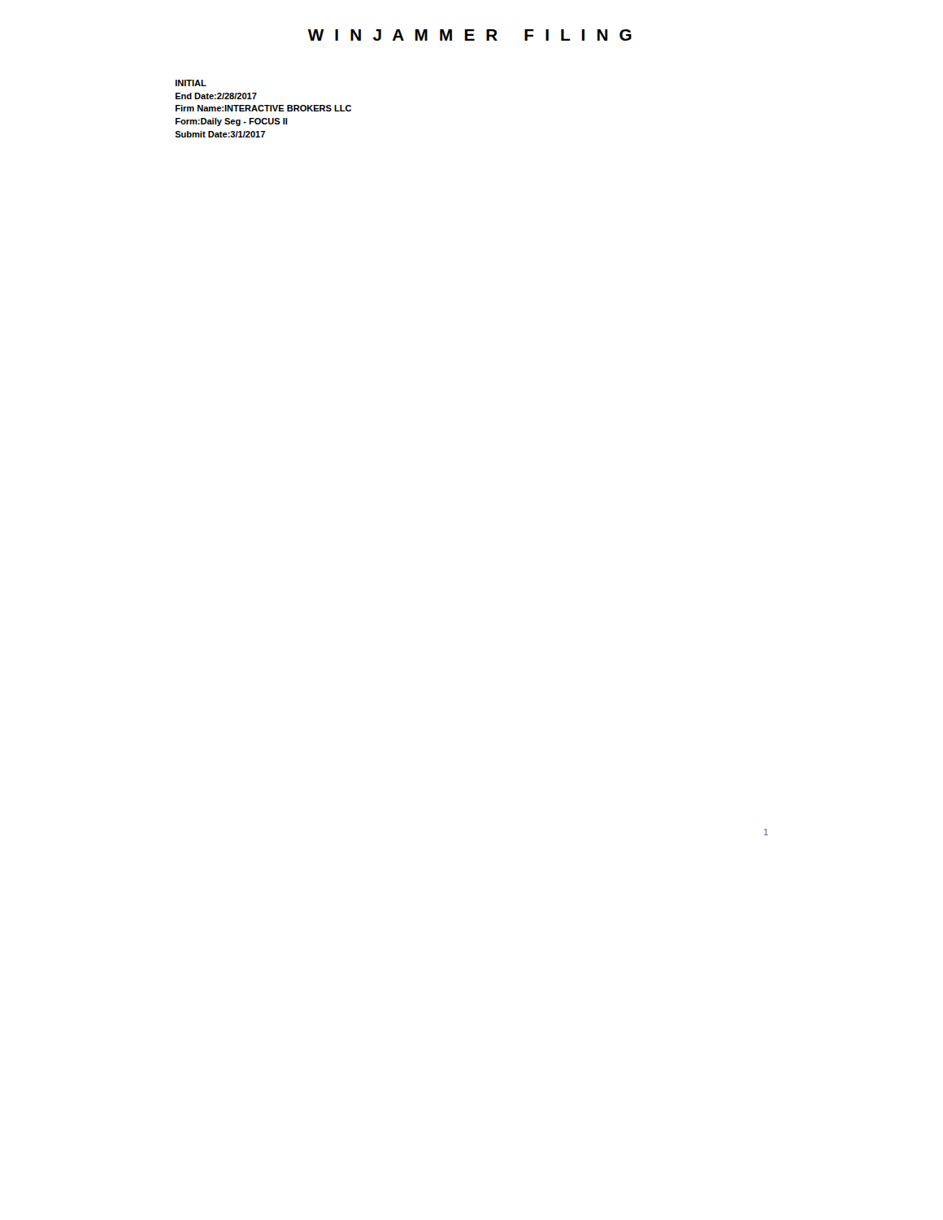W I N J A M M E R F I L I N G
INITIAL
End Date:2/28/2017
Firm Name:INTERACTIVE BROKERS LLC
Form:Daily Seg - FOCUS II
Submit Date:3/1/2017
1